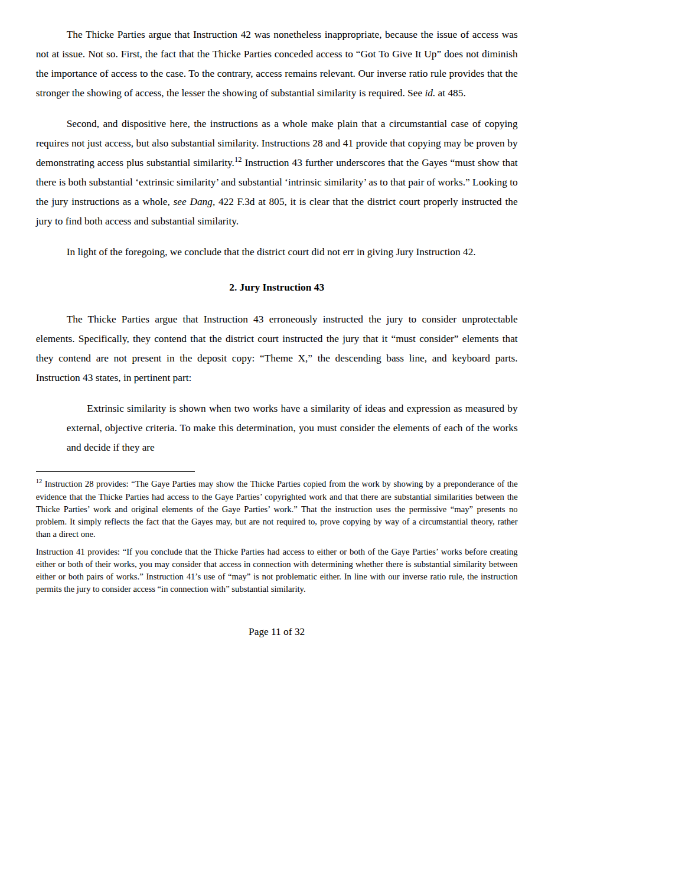The Thicke Parties argue that Instruction 42 was nonetheless inappropriate, because the issue of access was not at issue. Not so. First, the fact that the Thicke Parties conceded access to “Got To Give It Up” does not diminish the importance of access to the case. To the contrary, access remains relevant. Our inverse ratio rule provides that the stronger the showing of access, the lesser the showing of substantial similarity is required. See id. at 485.
Second, and dispositive here, the instructions as a whole make plain that a circumstantial case of copying requires not just access, but also substantial similarity. Instructions 28 and 41 provide that copying may be proven by demonstrating access plus substantial similarity.12 Instruction 43 further underscores that the Gayes “must show that there is both substantial ‘extrinsic similarity’ and substantial ‘intrinsic similarity’ as to that pair of works.” Looking to the jury instructions as a whole, see Dang, 422 F.3d at 805, it is clear that the district court properly instructed the jury to find both access and substantial similarity.
In light of the foregoing, we conclude that the district court did not err in giving Jury Instruction 42.
2. Jury Instruction 43
The Thicke Parties argue that Instruction 43 erroneously instructed the jury to consider unprotectable elements. Specifically, they contend that the district court instructed the jury that it “must consider” elements that they contend are not present in the deposit copy: “Theme X,” the descending bass line, and keyboard parts. Instruction 43 states, in pertinent part:
Extrinsic similarity is shown when two works have a similarity of ideas and expression as measured by external, objective criteria. To make this determination, you must consider the elements of each of the works and decide if they are
12 Instruction 28 provides: “The Gaye Parties may show the Thicke Parties copied from the work by showing by a preponderance of the evidence that the Thicke Parties had access to the Gaye Parties’ copyrighted work and that there are substantial similarities between the Thicke Parties’ work and original elements of the Gaye Parties’ work.” That the instruction uses the permissive “may” presents no problem. It simply reflects the fact that the Gayes may, but are not required to, prove copying by way of a circumstantial theory, rather than a direct one.
Instruction 41 provides: “If you conclude that the Thicke Parties had access to either or both of the Gaye Parties’ works before creating either or both of their works, you may consider that access in connection with determining whether there is substantial similarity between either or both pairs of works.” Instruction 41’s use of “may” is not problematic either. In line with our inverse ratio rule, the instruction permits the jury to consider access “in connection with” substantial similarity.
Page 11 of 32